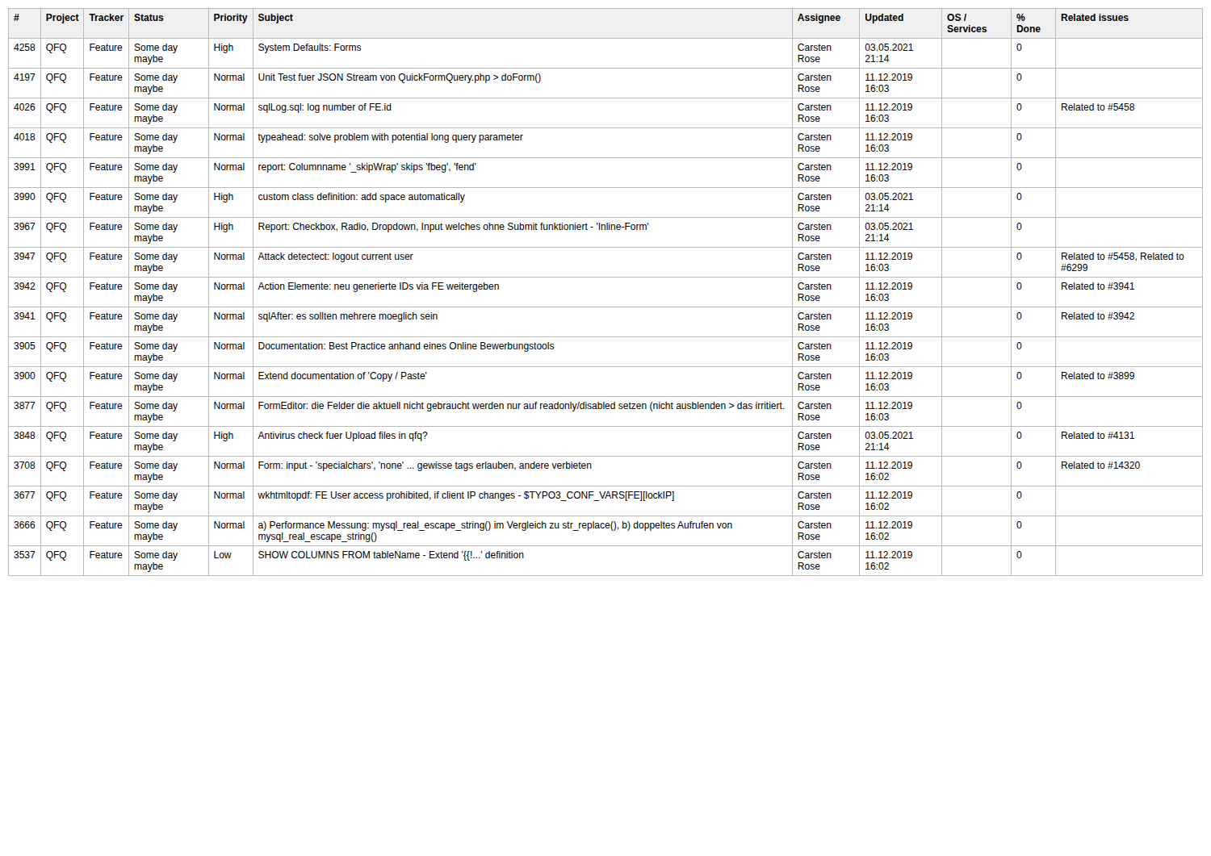| # | Project | Tracker | Status | Priority | Subject | Assignee | Updated | OS / Services | % Done | Related issues |
| --- | --- | --- | --- | --- | --- | --- | --- | --- | --- | --- |
| 4258 | QFQ | Feature | Some day maybe | High | System Defaults: Forms | Carsten Rose | 03.05.2021 21:14 | | 0 | |
| 4197 | QFQ | Feature | Some day maybe | Normal | Unit Test fuer JSON Stream von QuickFormQuery.php > doForm() | Carsten Rose | 11.12.2019 16:03 | | 0 | |
| 4026 | QFQ | Feature | Some day maybe | Normal | sqlLog.sql: log number of FE.id | Carsten Rose | 11.12.2019 16:03 | | 0 | Related to #5458 |
| 4018 | QFQ | Feature | Some day maybe | Normal | typeahead: solve problem with potential long query parameter | Carsten Rose | 11.12.2019 16:03 | | 0 | |
| 3991 | QFQ | Feature | Some day maybe | Normal | report: Columnname '_skipWrap' skips 'fbeg', 'fend' | Carsten Rose | 11.12.2019 16:03 | | 0 | |
| 3990 | QFQ | Feature | Some day maybe | High | custom class definition: add space automatically | Carsten Rose | 03.05.2021 21:14 | | 0 | |
| 3967 | QFQ | Feature | Some day maybe | High | Report: Checkbox, Radio, Dropdown, Input welches ohne Submit funktioniert - 'Inline-Form' | Carsten Rose | 03.05.2021 21:14 | | 0 | |
| 3947 | QFQ | Feature | Some day maybe | Normal | Attack detectect: logout current user | Carsten Rose | 11.12.2019 16:03 | | 0 | Related to #5458, Related to #6299 |
| 3942 | QFQ | Feature | Some day maybe | Normal | Action Elemente: neu generierte IDs via FE weitergeben | Carsten Rose | 11.12.2019 16:03 | | 0 | Related to #3941 |
| 3941 | QFQ | Feature | Some day maybe | Normal | sqlAfter: es sollten mehrere moeglich sein | Carsten Rose | 11.12.2019 16:03 | | 0 | Related to #3942 |
| 3905 | QFQ | Feature | Some day maybe | Normal | Documentation: Best Practice anhand eines Online Bewerbungstools | Carsten Rose | 11.12.2019 16:03 | | 0 | |
| 3900 | QFQ | Feature | Some day maybe | Normal | Extend documentation of 'Copy / Paste' | Carsten Rose | 11.12.2019 16:03 | | 0 | Related to #3899 |
| 3877 | QFQ | Feature | Some day maybe | Normal | FormEditor: die Felder die aktuell nicht gebraucht werden nur auf readonly/disabled setzen (nicht ausblenden > das irritiert. | Carsten Rose | 11.12.2019 16:03 | | 0 | |
| 3848 | QFQ | Feature | Some day maybe | High | Antivirus check fuer Upload files in qfq? | Carsten Rose | 03.05.2021 21:14 | | 0 | Related to #4131 |
| 3708 | QFQ | Feature | Some day maybe | Normal | Form: input - 'specialchars', 'none' ... gewisse tags erlauben, andere verbieten | Carsten Rose | 11.12.2019 16:02 | | 0 | Related to #14320 |
| 3677 | QFQ | Feature | Some day maybe | Normal | wkhtmltopdf: FE User access prohibited, if client IP changes - $TYPO3_CONF_VARS[FE][lockIP] | Carsten Rose | 11.12.2019 16:02 | | 0 | |
| 3666 | QFQ | Feature | Some day maybe | Normal | a) Performance Messung: mysql_real_escape_string() im Vergleich zu str_replace(), b) doppeltes Aufrufen von mysql_real_escape_string() | Carsten Rose | 11.12.2019 16:02 | | 0 | |
| 3537 | QFQ | Feature | Some day maybe | Low | SHOW COLUMNS FROM tableName - Extend '{{!...' definition | Carsten Rose | 11.12.2019 16:02 | | 0 | |